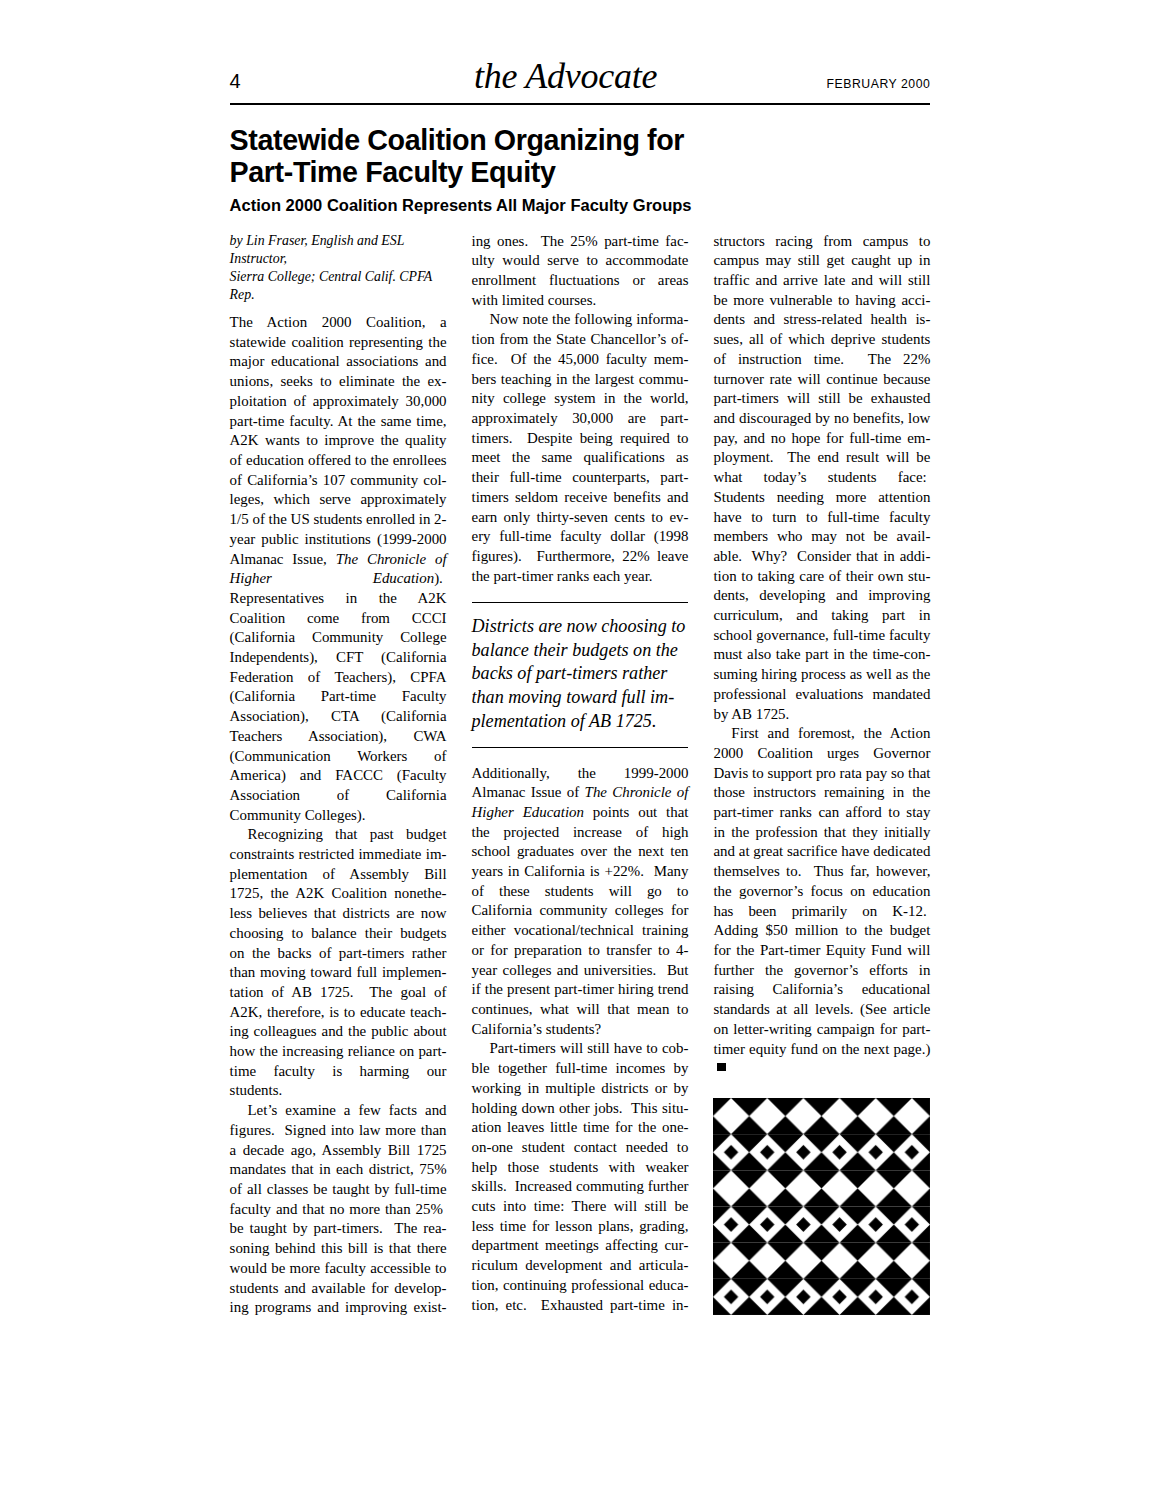4
the Advocate
FEBRUARY 2000
Statewide Coalition Organizing for
Part-Time Faculty Equity
Action 2000 Coalition Represents All Major Faculty Groups
by Lin Fraser, English and ESL Instructor,
Sierra College; Central Calif. CPFA Rep.
The Action 2000 Coalition, a statewide coalition representing the major educational associations and unions, seeks to eliminate the exploitation of approximately 30,000 part-time faculty. At the same time, A2K wants to improve the quality of education offered to the enrollees of California’s 107 community colleges, which serve approximately 1/5 of the US students enrolled in 2-year public institutions (1999-2000 Almanac Issue, The Chronicle of Higher Education). Representatives in the A2K Coalition come from CCCI (California Community College Independents), CFT (California Federation of Teachers), CPFA (California Part-time Faculty Association), CTA (California Teachers Association), CWA (Communication Workers of America) and FACCC (Faculty Association of California Community Colleges).
Recognizing that past budget constraints restricted immediate implementation of Assembly Bill 1725, the A2K Coalition nonetheless believes that districts are now choosing to balance their budgets on the backs of part-timers rather than moving toward full implementation of AB 1725. The goal of A2K, therefore, is to educate teaching colleagues and the public about how the increasing reliance on part-time faculty is harming our students.
Let’s examine a few facts and figures. Signed into law more than a decade ago, Assembly Bill 1725 mandates that in each district, 75% of all classes be taught by full-time faculty and that no more than 25% be taught by part-timers. The reasoning behind this bill is that there would be more faculty accessible to students and available for developing programs and improving existing ones. The 25% part-time faculty would serve to accommodate enrollment fluctuations or areas with limited courses.
Now note the following information from the State Chancellor’s office. Of the 45,000 faculty members teaching in the largest community college system in the world, approximately 30,000 are part-timers. Despite being required to meet the same qualifications as their full-time counterparts, part-timers seldom receive benefits and earn only thirty-seven cents to every full-time faculty dollar (1998 figures). Furthermore, 22% leave the part-timer ranks each year.
Districts are now choosing to balance their budgets on the backs of part-timers rather than moving toward full implementation of AB 1725.
Additionally, the 1999-2000 Almanac Issue of The Chronicle of Higher Education points out that the projected increase of high school graduates over the next ten years in California is +22%. Many of these students will go to California community colleges for either vocational/technical training or for preparation to transfer to 4-year colleges and universities. But if the present part-timer hiring trend continues, what will that mean to California’s students?
Part-timers will still have to cobble together full-time incomes by working in multiple districts or by holding down other jobs. This situation leaves little time for the one-on-one student contact needed to help those students with weaker skills. Increased commuting further cuts into time: There will still be less time for lesson plans, grading, department meetings affecting curriculum development and articulation, continuing professional education, etc. Exhausted part-time instructors racing from campus to campus may still get caught up in traffic and arrive late and will still be more vulnerable to having accidents and stress-related health issues, all of which deprive students of instruction time. The 22% turnover rate will continue because part-timers will still be exhausted and discouraged by no benefits, low pay, and no hope for full-time employment. The end result will be what today’s students face: Students needing more attention have to turn to full-time faculty members who may not be available. Why? Consider that in addition to taking care of their own students, developing and improving curriculum, and taking part in school governance, full-time faculty must also take part in the time-consuming hiring process as well as the professional evaluations mandated by AB 1725.
First and foremost, the Action 2000 Coalition urges Governor Davis to support pro rata pay so that those instructors remaining in the part-timer ranks can afford to stay in the profession that they initially and at great sacrifice have dedicated themselves to. Thus far, however, the governor’s focus on education has been primarily on K-12. Adding $50 million to the budget for the Part-timer Equity Fund will further the governor’s efforts in raising California’s educational standards at all levels. (See article on letter-writing campaign for part-timer equity fund on the next page.)